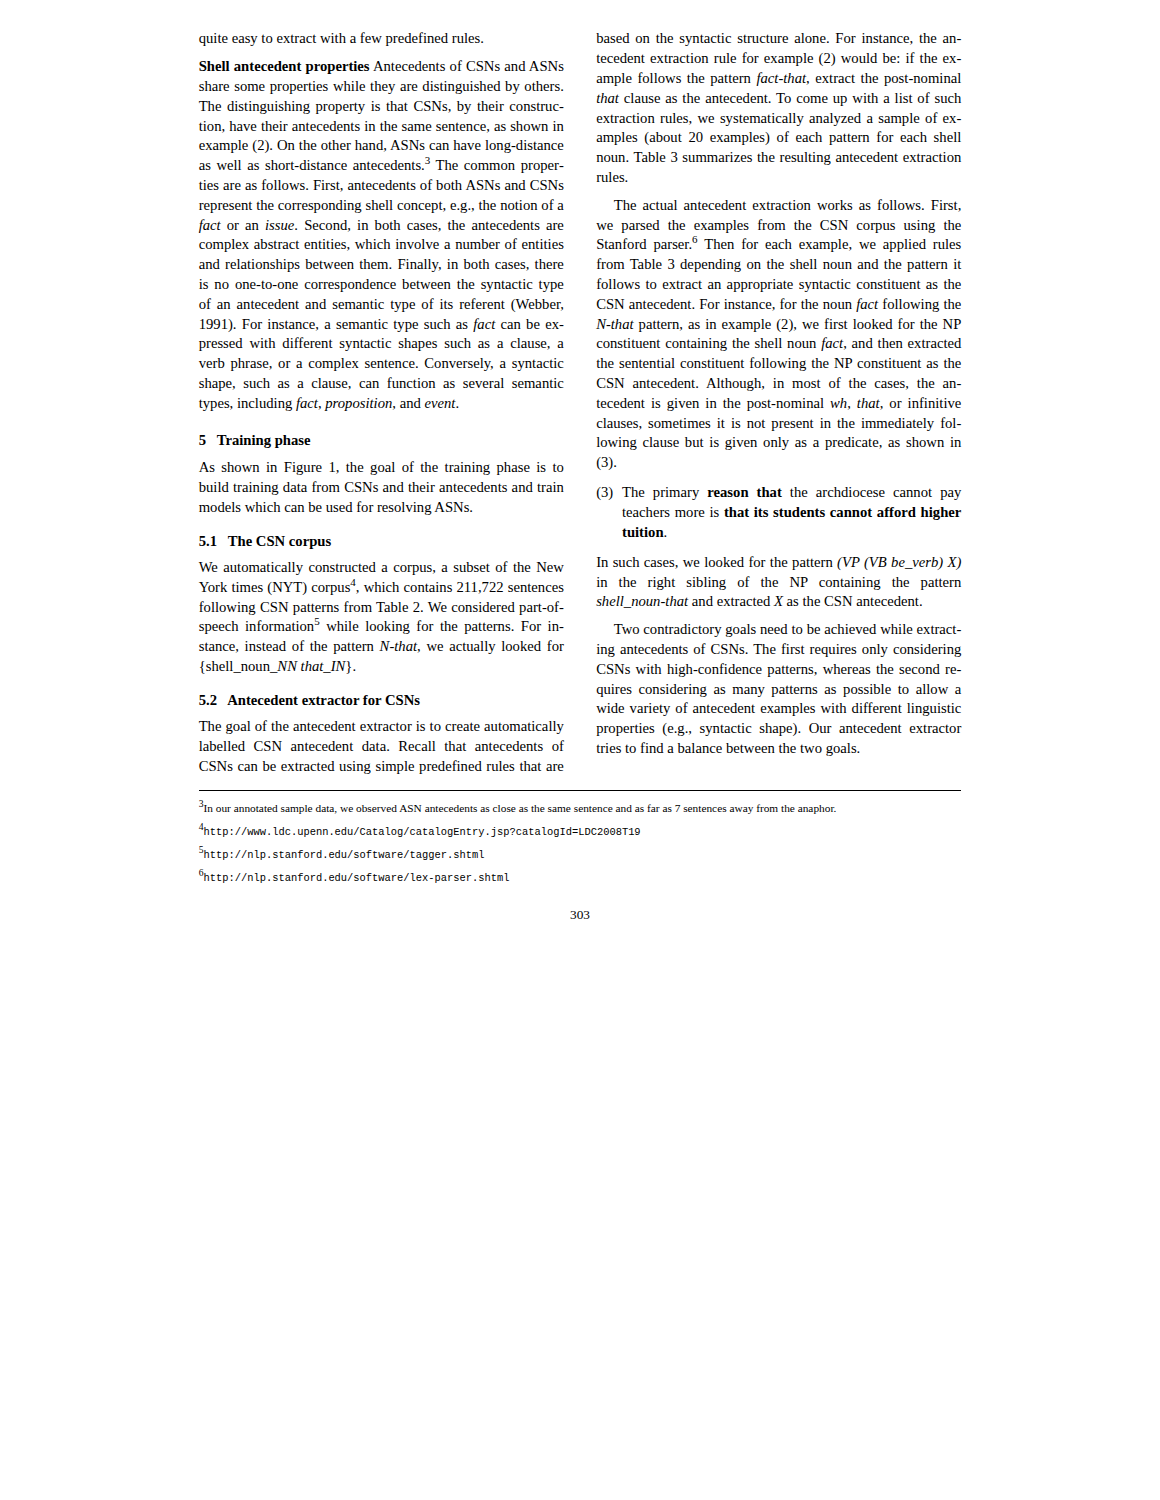quite easy to extract with a few predefined rules.
Shell antecedent properties Antecedents of CSNs and ASNs share some properties while they are distinguished by others. The distinguishing property is that CSNs, by their construction, have their antecedents in the same sentence, as shown in example (2). On the other hand, ASNs can have long-distance as well as short-distance antecedents.3 The common properties are as follows. First, antecedents of both ASNs and CSNs represent the corresponding shell concept, e.g., the notion of a fact or an issue. Second, in both cases, the antecedents are complex abstract entities, which involve a number of entities and relationships between them. Finally, in both cases, there is no one-to-one correspondence between the syntactic type of an antecedent and semantic type of its referent (Webber, 1991). For instance, a semantic type such as fact can be expressed with different syntactic shapes such as a clause, a verb phrase, or a complex sentence. Conversely, a syntactic shape, such as a clause, can function as several semantic types, including fact, proposition, and event.
5 Training phase
As shown in Figure 1, the goal of the training phase is to build training data from CSNs and their antecedents and train models which can be used for resolving ASNs.
5.1 The CSN corpus
We automatically constructed a corpus, a subset of the New York times (NYT) corpus4, which contains 211,722 sentences following CSN patterns from Table 2. We considered part-of-speech information5 while looking for the patterns. For instance, instead of the pattern N-that, we actually looked for {shell_noun_NN that_IN}.
5.2 Antecedent extractor for CSNs
The goal of the antecedent extractor is to create automatically labelled CSN antecedent data. Recall that antecedents of CSNs can be extracted using simple predefined rules that are based on the syntactic structure alone. For instance, the antecedent extraction rule for example (2) would be: if the example follows the pattern fact-that, extract the post-nominal that clause as the antecedent. To come up with a list of such extraction rules, we systematically analyzed a sample of examples (about 20 examples) of each pattern for each shell noun. Table 3 summarizes the resulting antecedent extraction rules.
The actual antecedent extraction works as follows. First, we parsed the examples from the CSN corpus using the Stanford parser.6 Then for each example, we applied rules from Table 3 depending on the shell noun and the pattern it follows to extract an appropriate syntactic constituent as the CSN antecedent. For instance, for the noun fact following the N-that pattern, as in example (2), we first looked for the NP constituent containing the shell noun fact, and then extracted the sentential constituent following the NP constituent as the CSN antecedent. Although, in most of the cases, the antecedent is given in the post-nominal wh, that, or infinitive clauses, sometimes it is not present in the immediately following clause but is given only as a predicate, as shown in (3).
(3) The primary reason that the archdiocese cannot pay teachers more is that its students cannot afford higher tuition.
In such cases, we looked for the pattern (VP (VB be_verb) X) in the right sibling of the NP containing the pattern shell_noun-that and extracted X as the CSN antecedent.
Two contradictory goals need to be achieved while extracting antecedents of CSNs. The first requires only considering CSNs with high-confidence patterns, whereas the second requires considering as many patterns as possible to allow a wide variety of antecedent examples with different linguistic properties (e.g., syntactic shape). Our antecedent extractor tries to find a balance between the two goals.
3 In our annotated sample data, we observed ASN antecedents as close as the same sentence and as far as 7 sentences away from the anaphor.
4 http://www.ldc.upenn.edu/Catalog/catalogEntry.jsp?catalogId=LDC2008T19
5 http://nlp.stanford.edu/software/tagger.shtml
6 http://nlp.stanford.edu/software/lex-parser.shtml
303